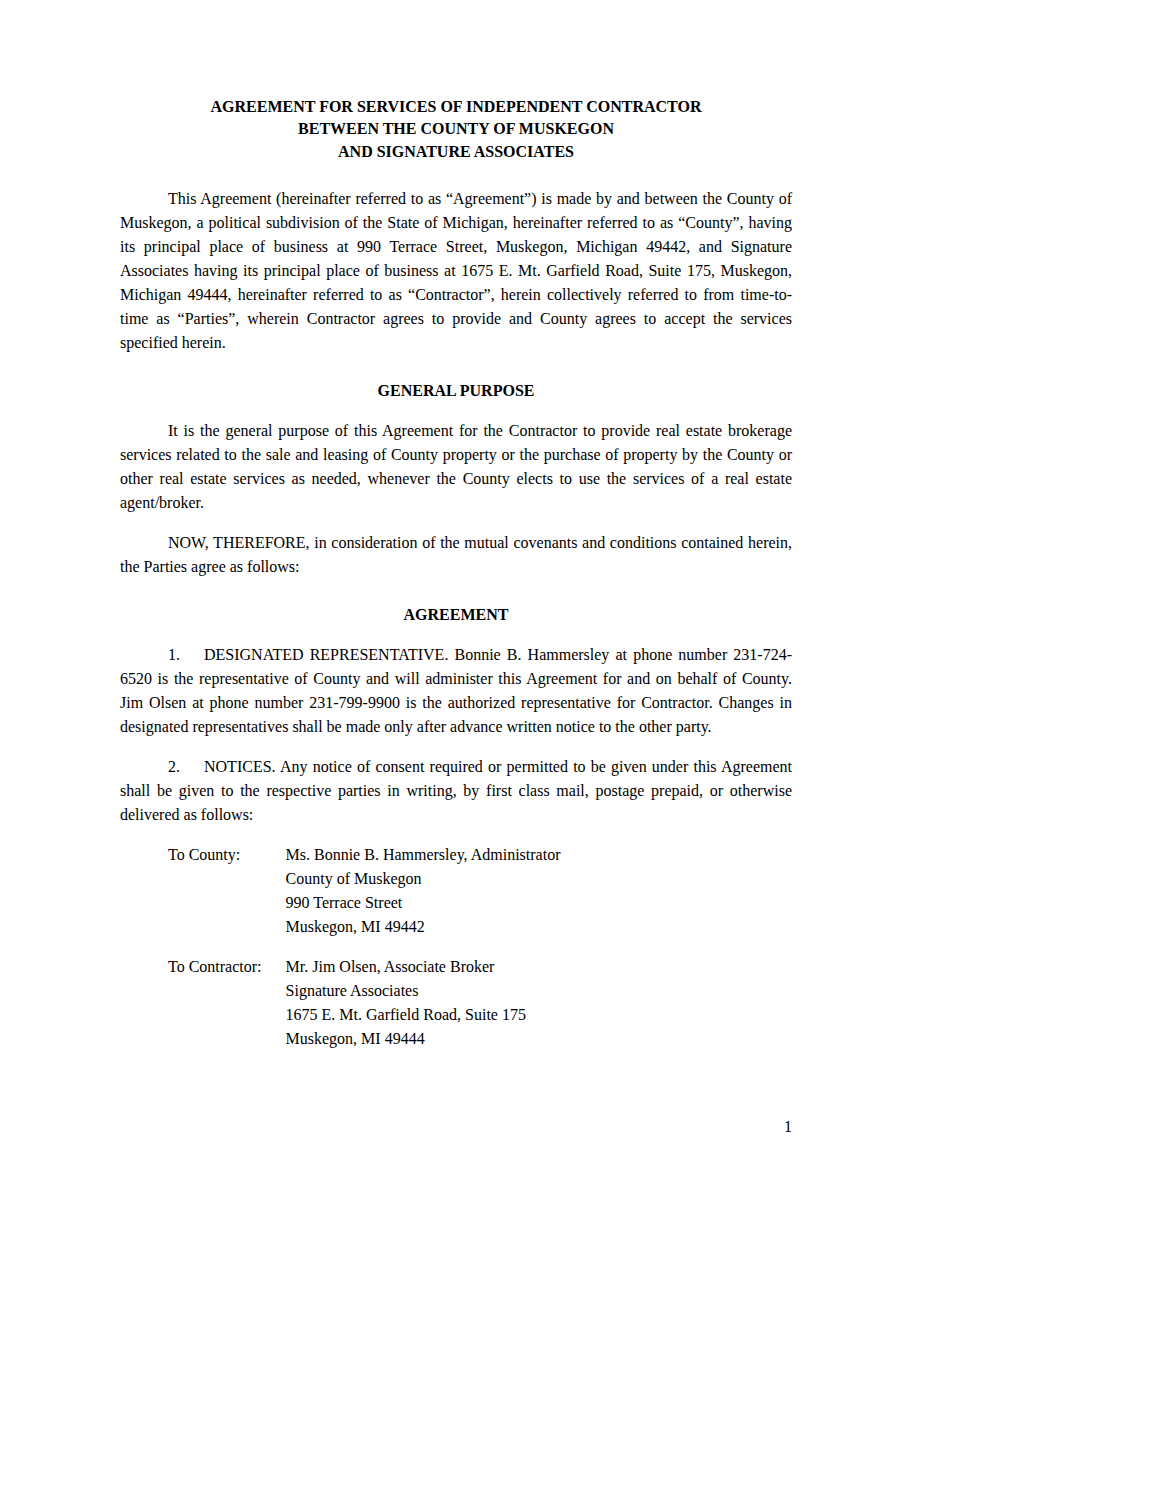Agreement for Services of Independent Contractor
Between the County of Muskegon
and Signature Associates
This Agreement (hereinafter referred to as “Agreement”) is made by and between the County of Muskegon, a political subdivision of the State of Michigan, hereinafter referred to as “County”, having its principal place of business at 990 Terrace Street, Muskegon, Michigan 49442, and Signature Associates having its principal place of business at 1675 E. Mt. Garfield Road, Suite 175, Muskegon, Michigan 49444, hereinafter referred to as “Contractor”, herein collectively referred to from time-to-time as “Parties”, wherein Contractor agrees to provide and County agrees to accept the services specified herein.
General Purpose
It is the general purpose of this Agreement for the Contractor to provide real estate brokerage services related to the sale and leasing of County property or the purchase of property by the County or other real estate services as needed, whenever the County elects to use the services of a real estate agent/broker.
NOW, THEREFORE, in consideration of the mutual covenants and conditions contained herein, the Parties agree as follows:
Agreement
Designated Representative. Bonnie B. Hammersley at phone number 231-724-6520 is the representative of County and will administer this Agreement for and on behalf of County. Jim Olsen at phone number 231-799-9900 is the authorized representative for Contractor. Changes in designated representatives shall be made only after advance written notice to the other party.
Notices. Any notice of consent required or permitted to be given under this Agreement shall be given to the respective parties in writing, by first class mail, postage prepaid, or otherwise delivered as follows:
| To County: | Ms. Bonnie B. Hammersley, Administrator County of Muskegon 990 Terrace Street Muskegon, MI 49442 |
| To Contractor: | Mr. Jim Olsen, Associate Broker Signature Associates 1675 E. Mt. Garfield Road, Suite 175 Muskegon, MI 49444 |
1